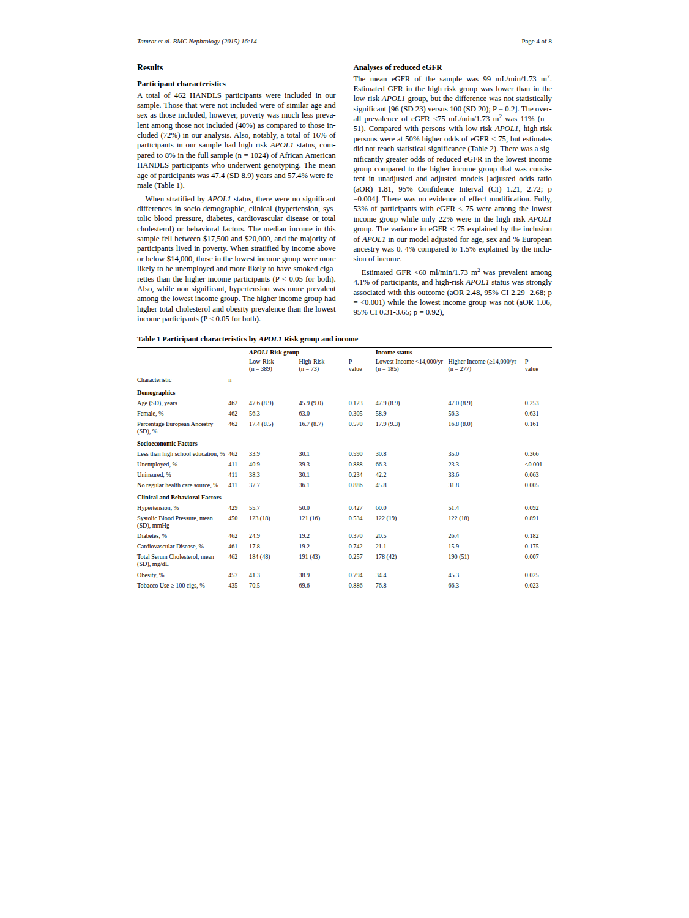Tamrat et al. BMC Nephrology (2015) 16:14
Page 4 of 8
Results
Participant characteristics
A total of 462 HANDLS participants were included in our sample. Those that were not included were of similar age and sex as those included, however, poverty was much less prevalent among those not included (40%) as compared to those included (72%) in our analysis. Also, notably, a total of 16% of participants in our sample had high risk APOL1 status, compared to 8% in the full sample (n = 1024) of African American HANDLS participants who underwent genotyping. The mean age of participants was 47.4 (SD 8.9) years and 57.4% were female (Table 1).
When stratified by APOL1 status, there were no significant differences in socio-demographic, clinical (hypertension, systolic blood pressure, diabetes, cardiovascular disease or total cholesterol) or behavioral factors. The median income in this sample fell between $17,500 and $20,000, and the majority of participants lived in poverty. When stratified by income above or below $14,000, those in the lowest income group were more likely to be unemployed and more likely to have smoked cigarettes than the higher income participants (P < 0.05 for both). Also, while non-significant, hypertension was more prevalent among the lowest income group. The higher income group had higher total cholesterol and obesity prevalence than the lowest income participants (P < 0.05 for both).
Analyses of reduced eGFR
The mean eGFR of the sample was 99 mL/min/1.73 m2. Estimated GFR in the high-risk group was lower than in the low-risk APOL1 group, but the difference was not statistically significant [96 (SD 23) versus 100 (SD 20); P = 0.2]. The overall prevalence of eGFR <75 mL/min/1.73 m2 was 11% (n = 51). Compared with persons with low-risk APOL1, high-risk persons were at 50% higher odds of eGFR < 75, but estimates did not reach statistical significance (Table 2). There was a significantly greater odds of reduced eGFR in the lowest income group compared to the higher income group that was consistent in unadjusted and adjusted models [adjusted odds ratio (aOR) 1.81, 95% Confidence Interval (CI) 1.21, 2.72; p =0.004]. There was no evidence of effect modification. Fully, 53% of participants with eGFR < 75 were among the lowest income group while only 22% were in the high risk APOL1 group. The variance in eGFR < 75 explained by the inclusion of APOL1 in our model adjusted for age, sex and % European ancestry was 0. 4% compared to 1.5% explained by the inclusion of income.
Estimated GFR <60 ml/min/1.73 m2 was prevalent among 4.1% of participants, and high-risk APOL1 status was strongly associated with this outcome (aOR 2.48, 95% CI 2.29- 2.68; p = <0.001) while the lowest income group was not (aOR 1.06, 95% CI 0.31-3.65; p = 0.92),
Table 1 Participant characteristics by APOL1 Risk group and income
| | | APOL1 Risk group | Income status |
| --- | --- | --- | --- |
| Low-Risk (n = 389) | High-Risk (n = 73) | P value | Lowest Income <14,000/yr (n = 185) | Higher Income (≥14,000/yr (n = 277) | P value |
| Characteristic | n |
| Demographics |
| Age (SD), years | 462 | 47.6 (8.9) | 45.9 (9.0) | 0.123 | 47.9 (8.9) | 47.0 (8.9) | 0.253 |
| Female, % | 462 | 56.3 | 63.0 | 0.305 | 58.9 | 56.3 | 0.631 |
| Percentage European Ancestry (SD), % | 462 | 17.4 (8.5) | 16.7 (8.7) | 0.570 | 17.9 (9.3) | 16.8 (8.0) | 0.161 |
| Socioeconomic Factors |
| Less than high school education, % | 462 | 33.9 | 30.1 | 0.590 | 30.8 | 35.0 | 0.366 |
| Unemployed, % | 411 | 40.9 | 39.3 | 0.888 | 66.3 | 23.3 | <0.001 |
| Uninsured, % | 411 | 38.3 | 30.1 | 0.234 | 42.2 | 33.6 | 0.063 |
| No regular health care source, % | 411 | 37.7 | 36.1 | 0.886 | 45.8 | 31.8 | 0.005 |
| Clinical and Behavioral Factors |
| Hypertension, % | 429 | 55.7 | 50.0 | 0.427 | 60.0 | 51.4 | 0.092 |
| Systolic Blood Pressure, mean (SD), mmHg | 450 | 123 (18) | 121 (16) | 0.534 | 122 (19) | 122 (18) | 0.891 |
| Diabetes, % | 462 | 24.9 | 19.2 | 0.370 | 20.5 | 26.4 | 0.182 |
| Cardiovascular Disease, % | 461 | 17.8 | 19.2 | 0.742 | 21.1 | 15.9 | 0.175 |
| Total Serum Cholesterol, mean (SD), mg/dL | 462 | 184 (48) | 191 (43) | 0.257 | 178 (42) | 190 (51) | 0.007 |
| Obesity, % | 457 | 41.3 | 38.9 | 0.794 | 34.4 | 45.3 | 0.025 |
| Tobacco Use ≥ 100 cigs, % | 435 | 70.5 | 69.6 | 0.886 | 76.8 | 66.3 | 0.023 |